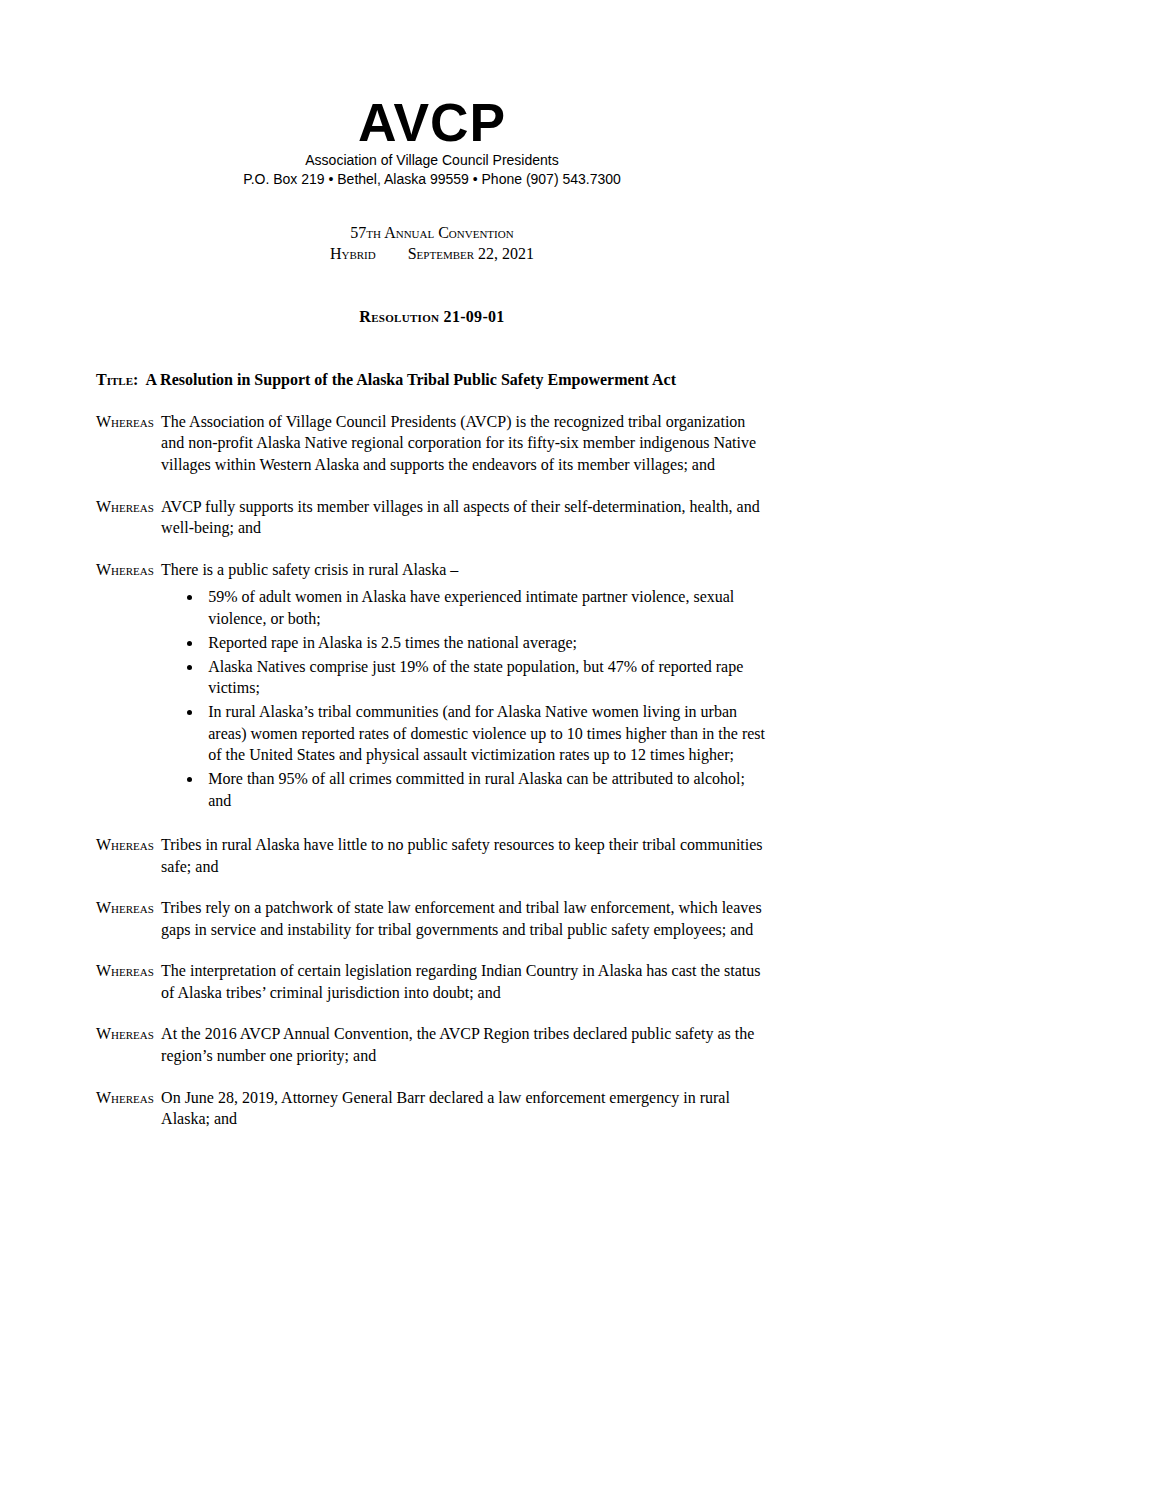AVCP
Association of Village Council Presidents
P.O. Box 219 • Bethel, Alaska 99559 • Phone (907) 543.7300
57th Annual Convention
Hybrid September 22, 2021
Resolution 21-09-01
Title: A Resolution in Support of the Alaska Tribal Public Safety Empowerment Act
Whereas The Association of Village Council Presidents (AVCP) is the recognized tribal organization and non-profit Alaska Native regional corporation for its fifty-six member indigenous Native villages within Western Alaska and supports the endeavors of its member villages; and
Whereas AVCP fully supports its member villages in all aspects of their self-determination, health, and well-being; and
Whereas There is a public safety crisis in rural Alaska –
59% of adult women in Alaska have experienced intimate partner violence, sexual violence, or both;
Reported rape in Alaska is 2.5 times the national average;
Alaska Natives comprise just 19% of the state population, but 47% of reported rape victims;
In rural Alaska’s tribal communities (and for Alaska Native women living in urban areas) women reported rates of domestic violence up to 10 times higher than in the rest of the United States and physical assault victimization rates up to 12 times higher;
More than 95% of all crimes committed in rural Alaska can be attributed to alcohol; and
Whereas Tribes in rural Alaska have little to no public safety resources to keep their tribal communities safe; and
Whereas Tribes rely on a patchwork of state law enforcement and tribal law enforcement, which leaves gaps in service and instability for tribal governments and tribal public safety employees; and
Whereas The interpretation of certain legislation regarding Indian Country in Alaska has cast the status of Alaska tribes’ criminal jurisdiction into doubt; and
Whereas At the 2016 AVCP Annual Convention, the AVCP Region tribes declared public safety as the region’s number one priority; and
Whereas On June 28, 2019, Attorney General Barr declared a law enforcement emergency in rural Alaska; and